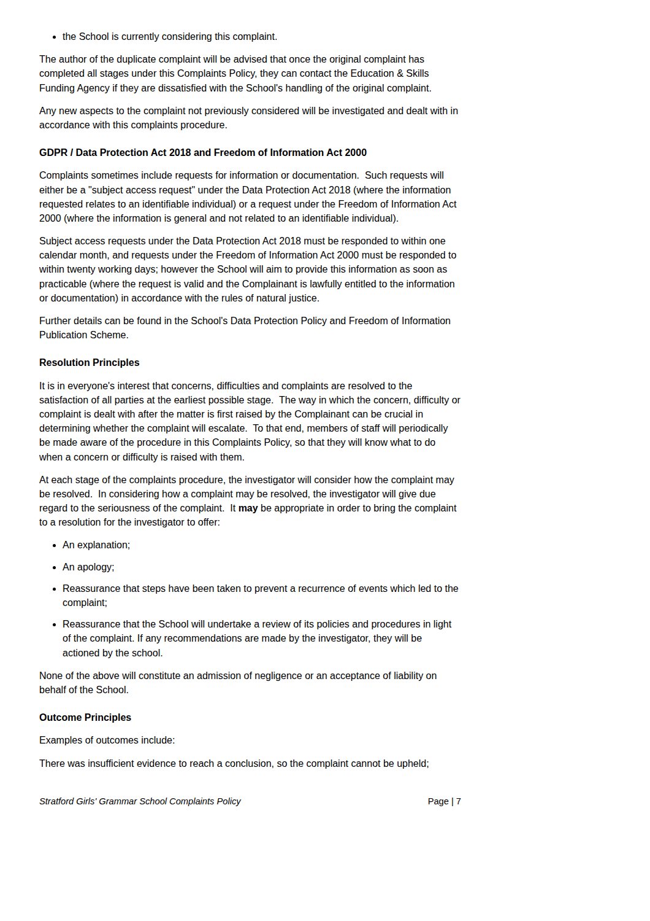the School is currently considering this complaint.
The author of the duplicate complaint will be advised that once the original complaint has completed all stages under this Complaints Policy, they can contact the Education & Skills Funding Agency if they are dissatisfied with the School's handling of the original complaint.
Any new aspects to the complaint not previously considered will be investigated and dealt with in accordance with this complaints procedure.
GDPR / Data Protection Act 2018 and Freedom of Information Act 2000
Complaints sometimes include requests for information or documentation. Such requests will either be a "subject access request" under the Data Protection Act 2018 (where the information requested relates to an identifiable individual) or a request under the Freedom of Information Act 2000 (where the information is general and not related to an identifiable individual).
Subject access requests under the Data Protection Act 2018 must be responded to within one calendar month, and requests under the Freedom of Information Act 2000 must be responded to within twenty working days; however the School will aim to provide this information as soon as practicable (where the request is valid and the Complainant is lawfully entitled to the information or documentation) in accordance with the rules of natural justice.
Further details can be found in the School's Data Protection Policy and Freedom of Information Publication Scheme.
Resolution Principles
It is in everyone's interest that concerns, difficulties and complaints are resolved to the satisfaction of all parties at the earliest possible stage. The way in which the concern, difficulty or complaint is dealt with after the matter is first raised by the Complainant can be crucial in determining whether the complaint will escalate. To that end, members of staff will periodically be made aware of the procedure in this Complaints Policy, so that they will know what to do when a concern or difficulty is raised with them.
At each stage of the complaints procedure, the investigator will consider how the complaint may be resolved. In considering how a complaint may be resolved, the investigator will give due regard to the seriousness of the complaint. It may be appropriate in order to bring the complaint to a resolution for the investigator to offer:
An explanation;
An apology;
Reassurance that steps have been taken to prevent a recurrence of events which led to the complaint;
Reassurance that the School will undertake a review of its policies and procedures in light of the complaint. If any recommendations are made by the investigator, they will be actioned by the school.
None of the above will constitute an admission of negligence or an acceptance of liability on behalf of the School.
Outcome Principles
Examples of outcomes include:
There was insufficient evidence to reach a conclusion, so the complaint cannot be upheld;
Stratford Girls' Grammar School Complaints Policy Page | 7